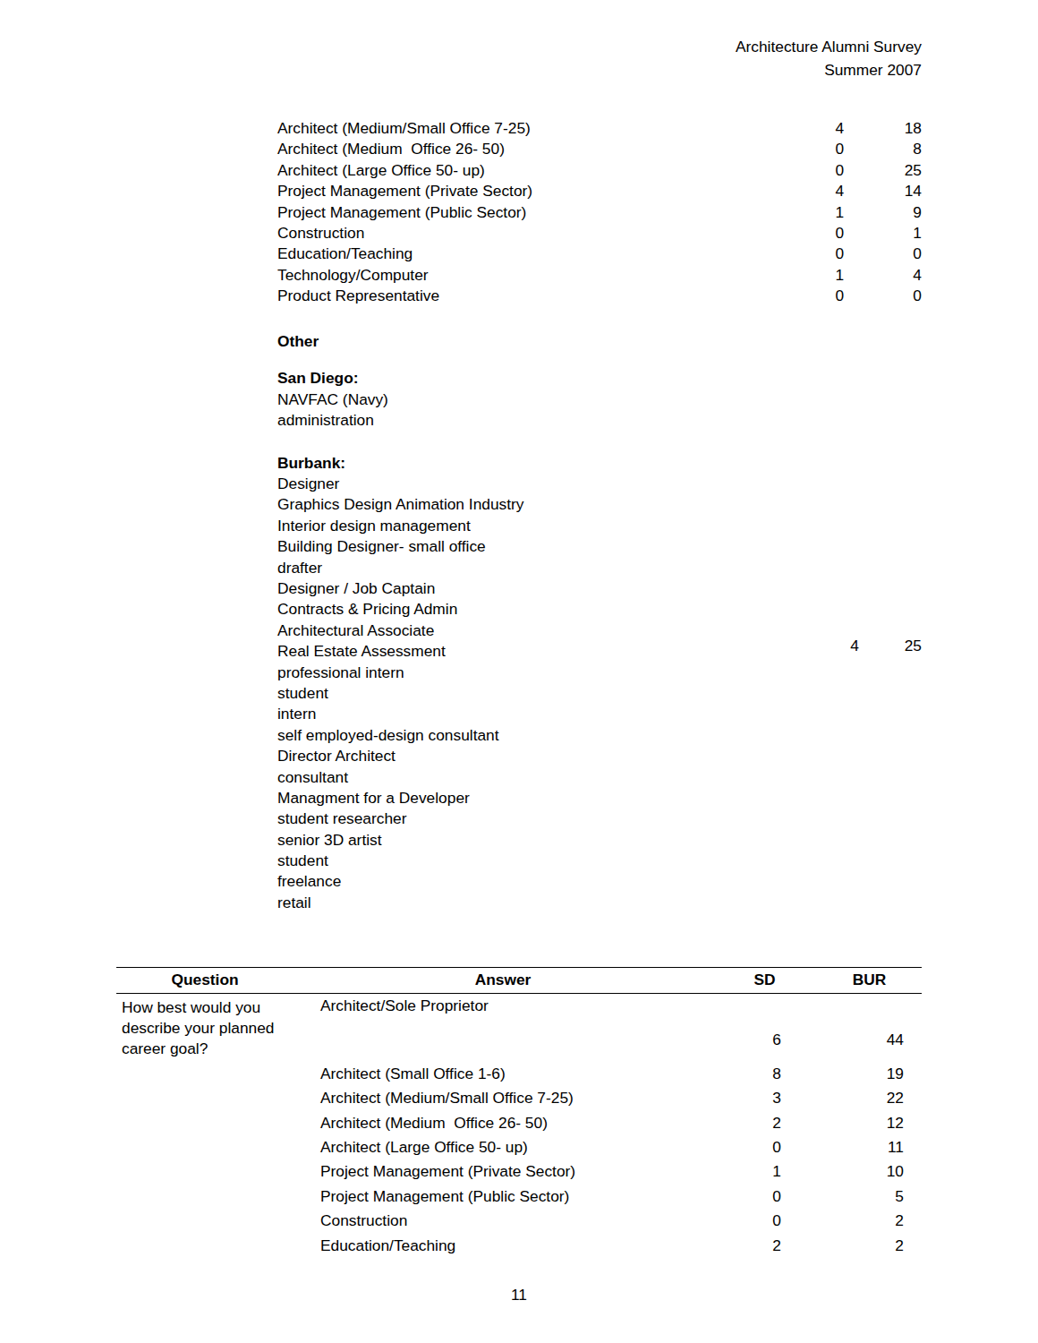Architecture Alumni Survey
Summer 2007
| Architect (Medium/Small Office 7-25) | 4 | 18 |
| Architect (Medium Office 26- 50) | 0 | 8 |
| Architect (Large Office 50- up) | 0 | 25 |
| Project Management (Private Sector) | 4 | 14 |
| Project Management (Public Sector) | 1 | 9 |
| Construction | 0 | 1 |
| Education/Teaching | 0 | 0 |
| Technology/Computer | 1 | 4 |
| Product Representative | 0 | 0 |
Other
San Diego:
NAVFAC (Navy)
administration
Burbank:
Designer
Graphics Design Animation Industry
Interior design management
Building Designer- small office
drafter
Designer / Job Captain
Contracts & Pricing Admin
Architectural Associate
Real Estate Assessment
professional intern
student
intern
self employed-design consultant
Director Architect
consultant
Managment for a Developer
student researcher
senior 3D artist
student
freelance
retail
4 25
| Question | Answer | SD | BUR |
| --- | --- | --- | --- |
| How best would you describe your planned career goal? | Architect/Sole Proprietor | | |
| | 6 | 44 |
| | Architect (Small Office 1-6) | 8 | 19 |
| | Architect (Medium/Small Office 7-25) | 3 | 22 |
| | Architect (Medium Office 26- 50) | 2 | 12 |
| | Architect (Large Office 50- up) | 0 | 11 |
| | Project Management (Private Sector) | 1 | 10 |
| | Project Management (Public Sector) | 0 | 5 |
| | Construction | 0 | 2 |
| | Education/Teaching | 2 | 2 |
11